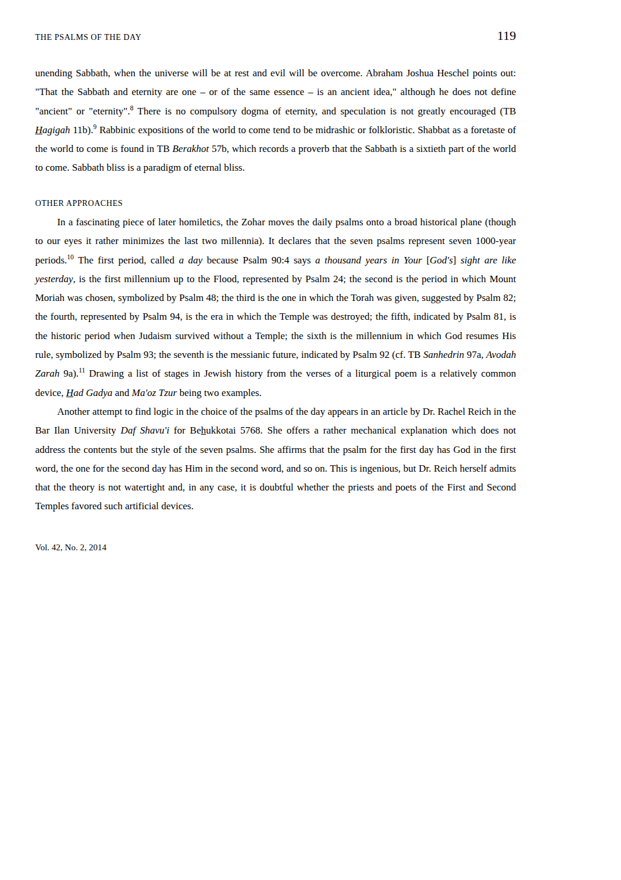The Psalms of the Day 119
unending Sabbath, when the universe will be at rest and evil will be overcome. Abraham Joshua Heschel points out: "That the Sabbath and eternity are one – or of the same essence – is an ancient idea," although he does not define "ancient" or "eternity".8 There is no compulsory dogma of eternity, and speculation is not greatly encouraged (TB Hagigah 11b).9 Rabbinic expositions of the world to come tend to be midrashic or folkloristic. Shabbat as a foretaste of the world to come is found in TB Berakhot 57b, which records a proverb that the Sabbath is a sixtieth part of the world to come. Sabbath bliss is a paradigm of eternal bliss.
Other Approaches
In a fascinating piece of later homiletics, the Zohar moves the daily psalms onto a broad historical plane (though to our eyes it rather minimizes the last two millennia). It declares that the seven psalms represent seven 1000-year periods.10 The first period, called a day because Psalm 90:4 says a thousand years in Your [God's] sight are like yesterday, is the first millennium up to the Flood, represented by Psalm 24; the second is the period in which Mount Moriah was chosen, symbolized by Psalm 48; the third is the one in which the Torah was given, suggested by Psalm 82; the fourth, represented by Psalm 94, is the era in which the Temple was destroyed; the fifth, indicated by Psalm 81, is the historic period when Judaism survived without a Temple; the sixth is the millennium in which God resumes His rule, symbolized by Psalm 93; the seventh is the messianic future, indicated by Psalm 92 (cf. TB Sanhedrin 97a, Avodah Zarah 9a).11 Drawing a list of stages in Jewish history from the verses of a liturgical poem is a relatively common device, Had Gadya and Ma'oz Tzur being two examples.
Another attempt to find logic in the choice of the psalms of the day appears in an article by Dr. Rachel Reich in the Bar Ilan University Daf Shavu'i for Behukkotai 5768. She offers a rather mechanical explanation which does not address the contents but the style of the seven psalms. She affirms that the psalm for the first day has God in the first word, the one for the second day has Him in the second word, and so on. This is ingenious, but Dr. Reich herself admits that the theory is not watertight and, in any case, it is doubtful whether the priests and poets of the First and Second Temples favored such artificial devices.
Vol. 42, No. 2, 2014